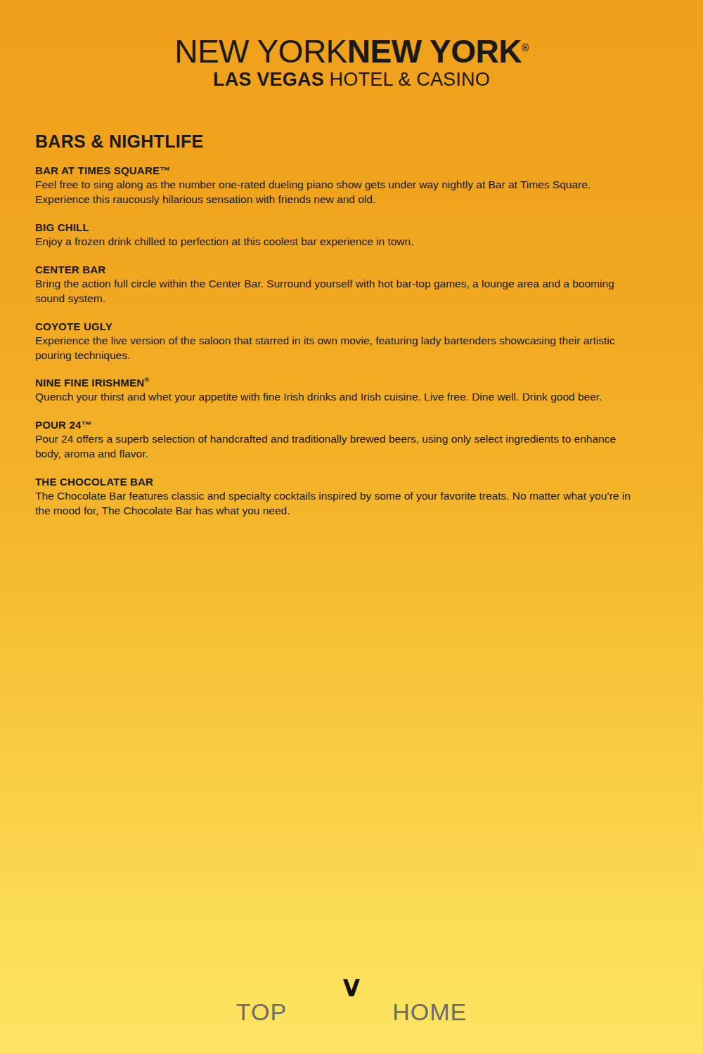NEW YORK NEW YORK®
LAS VEGAS HOTEL & CASINO
BARS & NIGHTLIFE
Bar at Times Square™
Feel free to sing along as the number one-rated dueling piano show gets under way nightly at Bar at Times Square. Experience this raucously hilarious sensation with friends new and old.
Big Chill
Enjoy a frozen drink chilled to perfection at this coolest bar experience in town.
Center Bar
Bring the action full circle within the Center Bar. Surround yourself with hot bar-top games, a lounge area and a booming sound system.
Coyote Ugly
Experience the live version of the saloon that starred in its own movie, featuring lady bartenders showcasing their artistic pouring techniques.
Nine Fine Irishmen®
Quench your thirst and whet your appetite with fine Irish drinks and Irish cuisine. Live free. Dine well. Drink good beer.
Pour 24™
Pour 24 offers a superb selection of handcrafted and traditionally brewed beers, using only select ingredients to enhance body, aroma and flavor.
The Chocolate Bar
The Chocolate Bar features classic and specialty cocktails inspired by some of your favorite treats. No matter what you’re in the mood for, The Chocolate Bar has what you need.
∨
TOP HOME